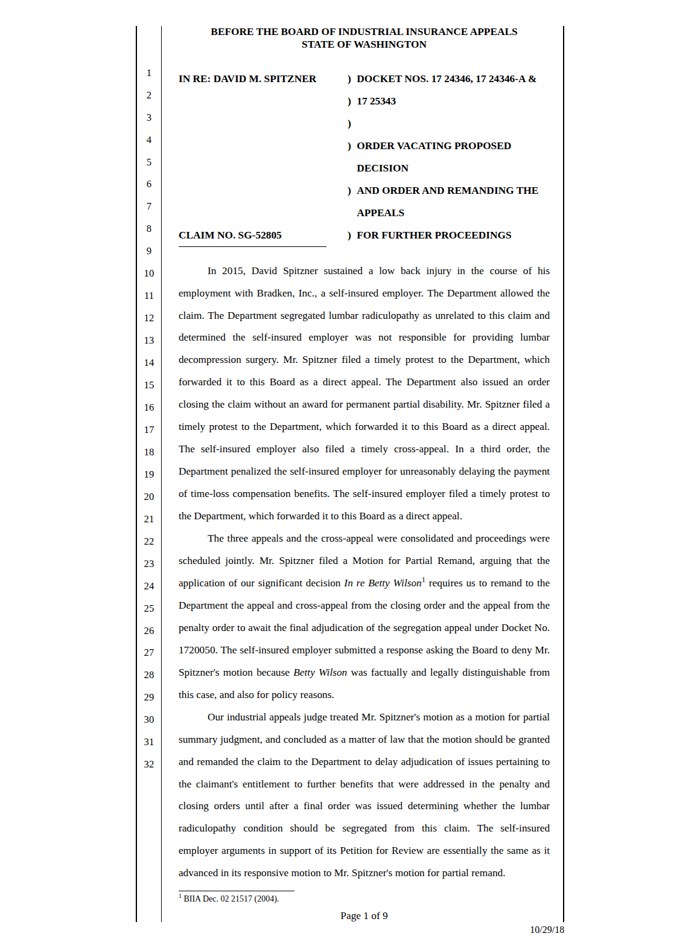1
2
3
4
5
6
7
8
9
10
11
12
13
14
15
16
17
18
19
20
21
22
23
24
25
26
27
28
29
30
31
32
BEFORE THE BOARD OF INDUSTRIAL INSURANCE APPEALS
STATE OF WASHINGTON
| IN RE: DAVID M. SPITZNER | ) | DOCKET NOS. 17 24346, 17 24346-A & |
| | ) | 17 25343 |
| | ) | |
| | ) | ORDER VACATING PROPOSED DECISION |
| | ) | AND ORDER AND REMANDING THE APPEALS |
| CLAIM NO. SG-52805 | ) | FOR FURTHER PROCEEDINGS |
In 2015, David Spitzner sustained a low back injury in the course of his employment with Bradken, Inc., a self-insured employer. The Department allowed the claim. The Department segregated lumbar radiculopathy as unrelated to this claim and determined the self-insured employer was not responsible for providing lumbar decompression surgery. Mr. Spitzner filed a timely protest to the Department, which forwarded it to this Board as a direct appeal. The Department also issued an order closing the claim without an award for permanent partial disability. Mr. Spitzner filed a timely protest to the Department, which forwarded it to this Board as a direct appeal. The self-insured employer also filed a timely cross-appeal. In a third order, the Department penalized the self-insured employer for unreasonably delaying the payment of time-loss compensation benefits. The self-insured employer filed a timely protest to the Department, which forwarded it to this Board as a direct appeal.
The three appeals and the cross-appeal were consolidated and proceedings were scheduled jointly. Mr. Spitzner filed a Motion for Partial Remand, arguing that the application of our significant decision In re Betty Wilson1 requires us to remand to the Department the appeal and cross-appeal from the closing order and the appeal from the penalty order to await the final adjudication of the segregation appeal under Docket No. 1720050. The self-insured employer submitted a response asking the Board to deny Mr. Spitzner's motion because Betty Wilson was factually and legally distinguishable from this case, and also for policy reasons.
Our industrial appeals judge treated Mr. Spitzner's motion as a motion for partial summary judgment, and concluded as a matter of law that the motion should be granted and remanded the claim to the Department to delay adjudication of issues pertaining to the claimant's entitlement to further benefits that were addressed in the penalty and closing orders until after a final order was issued determining whether the lumbar radiculopathy condition should be segregated from this claim. The self-insured employer arguments in support of its Petition for Review are essentially the same as it advanced in its responsive motion to Mr. Spitzner's motion for partial remand.
1 BIIA Dec. 02 21517 (2004).
Page 1 of 9
10/29/18